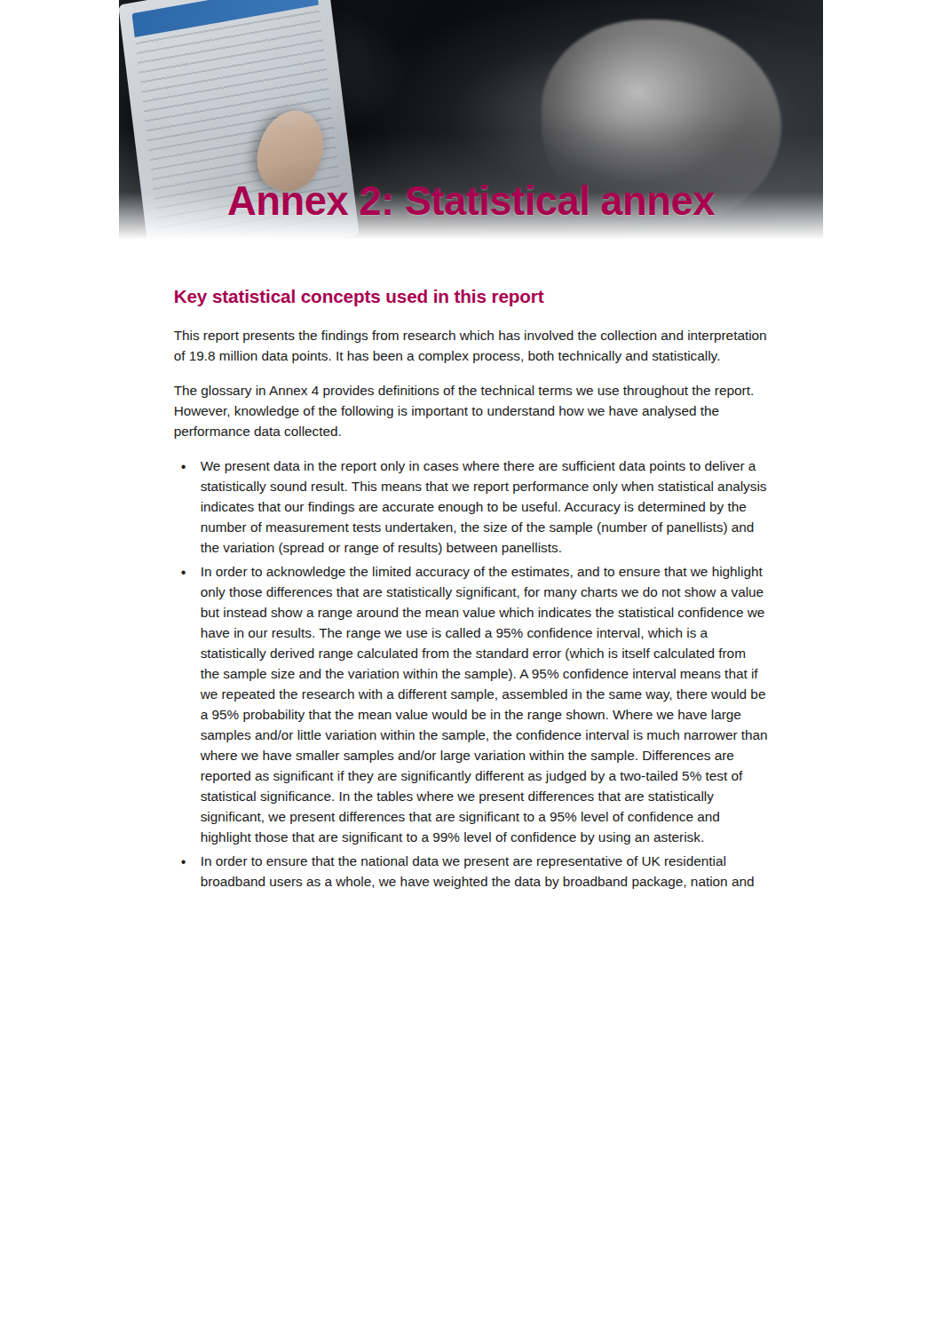Annex 2: Statistical annex
Key statistical concepts used in this report
This report presents the findings from research which has involved the collection and interpretation of 19.8 million data points. It has been a complex process, both technically and statistically.
The glossary in Annex 4 provides definitions of the technical terms we use throughout the report. However, knowledge of the following is important to understand how we have analysed the performance data collected.
We present data in the report only in cases where there are sufficient data points to deliver a statistically sound result. This means that we report performance only when statistical analysis indicates that our findings are accurate enough to be useful. Accuracy is determined by the number of measurement tests undertaken, the size of the sample (number of panellists) and the variation (spread or range of results) between panellists.
In order to acknowledge the limited accuracy of the estimates, and to ensure that we highlight only those differences that are statistically significant, for many charts we do not show a value but instead show a range around the mean value which indicates the statistical confidence we have in our results. The range we use is called a 95% confidence interval, which is a statistically derived range calculated from the standard error (which is itself calculated from the sample size and the variation within the sample). A 95% confidence interval means that if we repeated the research with a different sample, assembled in the same way, there would be a 95% probability that the mean value would be in the range shown. Where we have large samples and/or little variation within the sample, the confidence interval is much narrower than where we have smaller samples and/or large variation within the sample. Differences are reported as significant if they are significantly different as judged by a two-tailed 5% test of statistical significance. In the tables where we present differences that are statistically significant, we present differences that are significant to a 95% level of confidence and highlight those that are significant to a 99% level of confidence by using an asterisk.
In order to ensure that the national data we present are representative of UK residential broadband users as a whole, we have weighted the data by broadband package, nation and